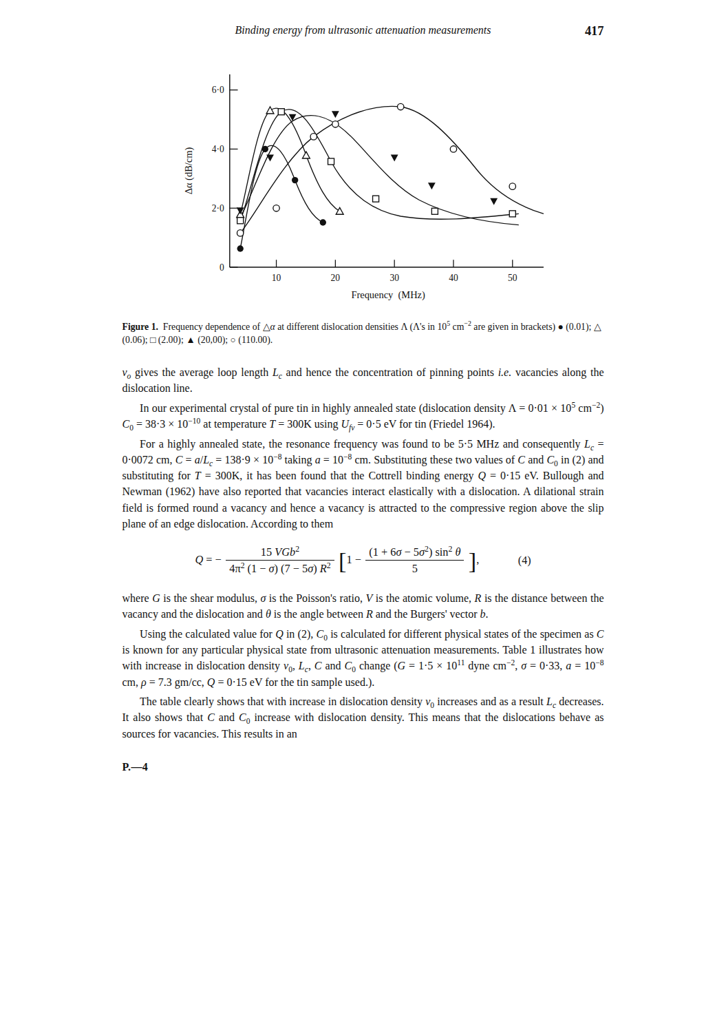Binding energy from ultrasonic attenuation measurements 417
6·0 4·0 2·0 0 10 20 30 40 50 Frequency (MHz) Δα (dB/cm)
Figure 1. Frequency dependence of △α at different dislocation densities Λ (Λ's in 105 cm−2 are given in brackets) ● (0.01); △ (0.06); □ (2.00); ▲ (20,00); ○ (110.00).
vo gives the average loop length Lc and hence the concentration of pinning points i.e. vacancies along the dislocation line.
In our experimental crystal of pure tin in highly annealed state (dislocation density Λ = 0·01 × 105 cm−2) C0 = 38·3 × 10−10 at temperature T = 300K using Ufv = 0·5 eV for tin (Friedel 1964).
For a highly annealed state, the resonance frequency was found to be 5·5 MHz and consequently Lc = 0·0072 cm, C = a/Lc = 138·9 × 10−8 taking a = 10−8 cm. Substituting these two values of C and C0 in (2) and substituting for T = 300K, it has been found that the Cottrell binding energy Q = 0·15 eV. Bullough and Newman (1962) have also reported that vacancies interact elastically with a dislocation. A dilational strain field is formed round a vacancy and hence a vacancy is attracted to the compressive region above the slip plane of an edge dislocation. According to them
Q = − 15 VGb2 4π2 (1 − σ) (7 − 5σ) R2 [1 − (1 + 6σ − 5σ2) sin2 θ 5 ],
(4)
where G is the shear modulus, σ is the Poisson's ratio, V is the atomic volume, R is the distance between the vacancy and the dislocation and θ is the angle between R and the Burgers' vector b.
Using the calculated value for Q in (2), C0 is calculated for different physical states of the specimen as C is known for any particular physical state from ultrasonic attenuation measurements. Table 1 illustrates how with increase in dislocation density v0, Lc, C and C0 change (G = 1·5 × 1011 dyne cm−2, σ = 0·33, a = 10−8 cm, ρ = 7.3 gm/cc, Q = 0·15 eV for the tin sample used.).
The table clearly shows that with increase in dislocation density v0 increases and as a result Lc decreases. It also shows that C and C0 increase with dislocation density. This means that the dislocations behave as sources for vacancies. This results in an
P.—4